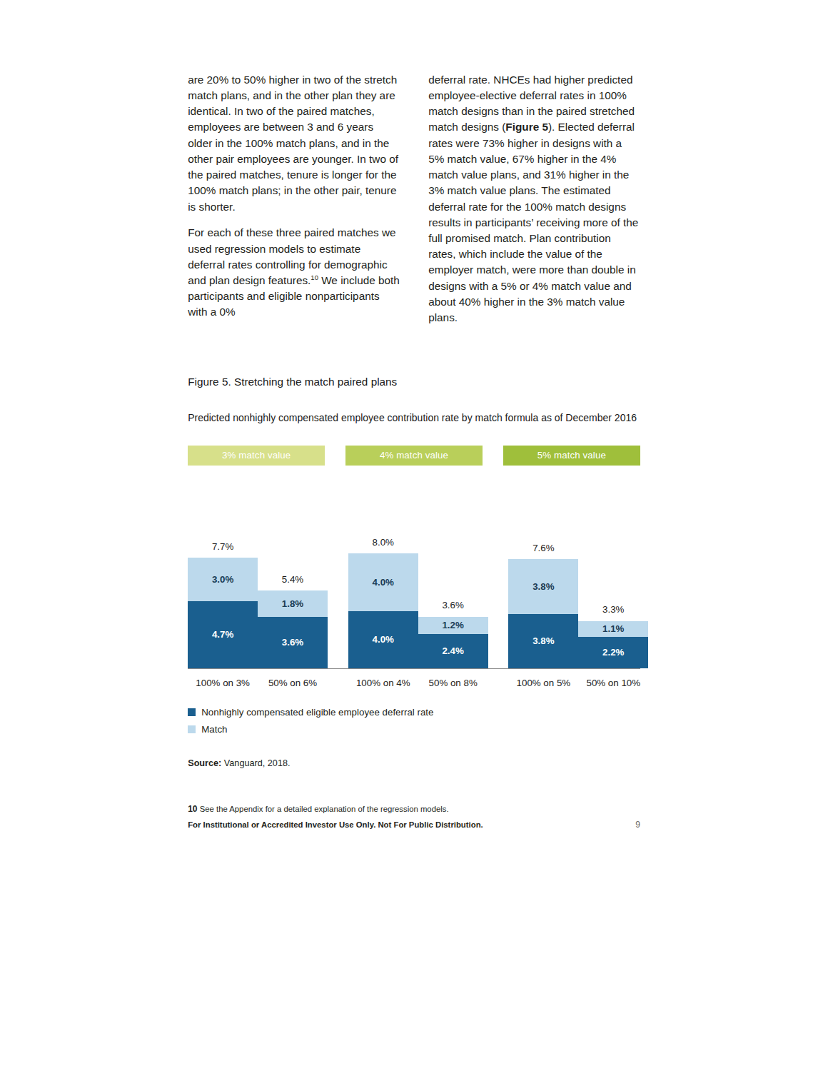are 20% to 50% higher in two of the stretch match plans, and in the other plan they are identical. In two of the paired matches, employees are between 3 and 6 years older in the 100% match plans, and in the other pair employees are younger. In two of the paired matches, tenure is longer for the 100% match plans; in the other pair, tenure is shorter.
For each of these three paired matches we used regression models to estimate deferral rates controlling for demographic and plan design features.10 We include both participants and eligible nonparticipants with a 0%
deferral rate. NHCEs had higher predicted employee-elective deferral rates in 100% match designs than in the paired stretched match designs (Figure 5). Elected deferral rates were 73% higher in designs with a 5% match value, 67% higher in the 4% match value plans, and 31% higher in the 3% match value plans. The estimated deferral rate for the 100% match designs results in participants’ receiving more of the full promised match. Plan contribution rates, which include the value of the employer match, were more than double in designs with a 5% or 4% match value and about 40% higher in the 3% match value plans.
Figure 5. Stretching the match paired plans
Predicted nonhighly compensated employee contribution rate by match formula as of December 2016
3% match value
4% match value
5% match value
7.7%
3.0%
4.7%
5.4%
1.8%
3.6%
8.0%
4.0%
4.0%
3.6%
1.2%
2.4%
7.6%
3.8%
3.8%
3.3%
1.1%
2.2%
100% on 3%
50% on 6%
100% on 4%
50% on 8%
100% on 5%
50% on 10%
Nonhighly compensated eligible employee deferral rate
Match
Source: Vanguard, 2018.
10 See the Appendix for a detailed explanation of the regression models.
For Institutional or Accredited Investor Use Only. Not For Public Distribution.
9